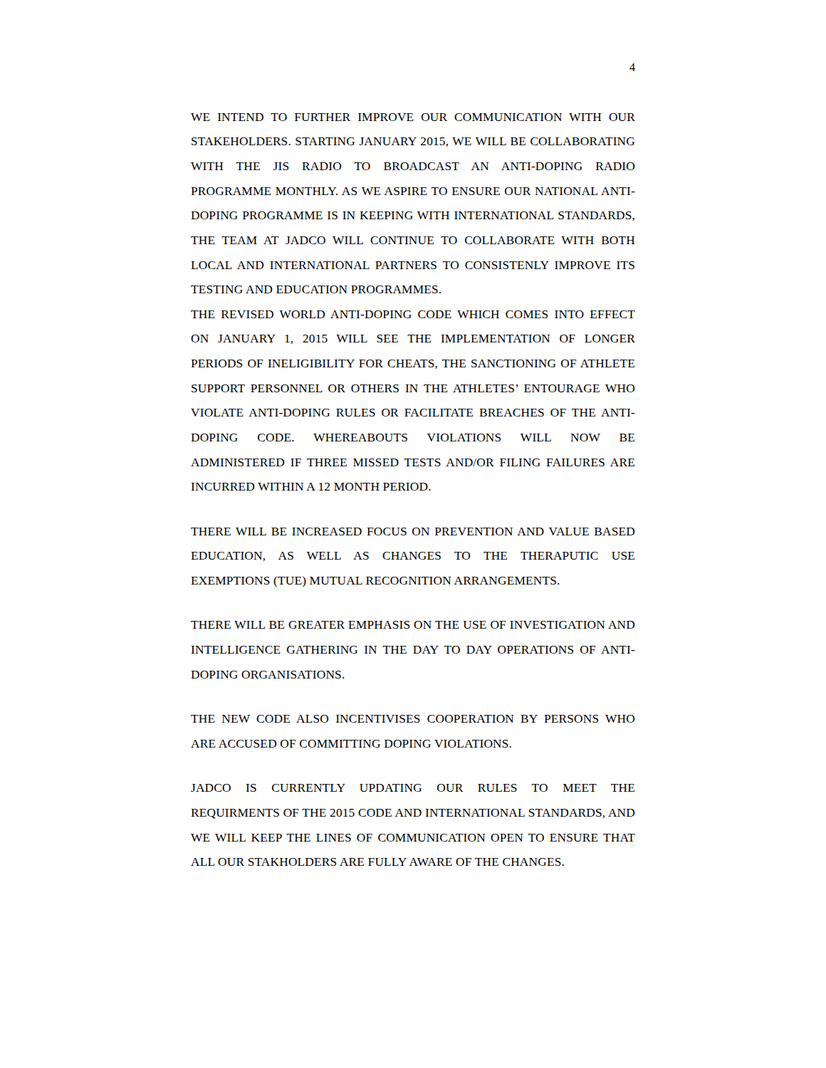4
WE INTEND TO FURTHER IMPROVE OUR COMMUNICATION WITH OUR STAKEHOLDERS. STARTING JANUARY 2015, WE WILL BE COLLABORATING WITH THE JIS RADIO TO BROADCAST AN ANTI-DOPING RADIO PROGRAMME MONTHLY. AS WE ASPIRE TO ENSURE OUR NATIONAL ANTI-DOPING PROGRAMME IS IN KEEPING WITH INTERNATIONAL STANDARDS, THE TEAM AT JADCO WILL CONTINUE TO COLLABORATE WITH BOTH LOCAL AND INTERNATIONAL PARTNERS TO CONSISTENLY IMPROVE ITS TESTING AND EDUCATION PROGRAMMES.
THE REVISED WORLD ANTI-DOPING CODE WHICH COMES INTO EFFECT ON JANUARY 1, 2015 WILL SEE THE IMPLEMENTATION OF LONGER PERIODS OF INELIGIBILITY FOR CHEATS, THE SANCTIONING OF ATHLETE SUPPORT PERSONNEL OR OTHERS IN THE ATHLETES’ ENTOURAGE WHO VIOLATE ANTI-DOPING RULES OR FACILITATE BREACHES OF THE ANTI-DOPING CODE. WHEREABOUTS VIOLATIONS WILL NOW BE ADMINISTERED IF THREE MISSED TESTS AND/OR FILING FAILURES ARE INCURRED WITHIN A 12 MONTH PERIOD.
THERE WILL BE INCREASED FOCUS ON PREVENTION AND VALUE BASED EDUCATION, AS WELL AS CHANGES TO THE THERAPUTIC USE EXEMPTIONS (TUE) MUTUAL RECOGNITION ARRANGEMENTS.
THERE WILL BE GREATER EMPHASIS ON THE USE OF INVESTIGATION AND INTELLIGENCE GATHERING IN THE DAY TO DAY OPERATIONS OF ANTI-DOPING ORGANISATIONS.
THE NEW CODE ALSO INCENTIVISES COOPERATION BY PERSONS WHO ARE ACCUSED OF COMMITTING DOPING VIOLATIONS.
JADCO IS CURRENTLY UPDATING OUR RULES TO MEET THE REQUIRMENTS OF THE 2015 CODE AND INTERNATIONAL STANDARDS, AND WE WILL KEEP THE LINES OF COMMUNICATION OPEN TO ENSURE THAT ALL OUR STAKHOLDERS ARE FULLY AWARE OF THE CHANGES.